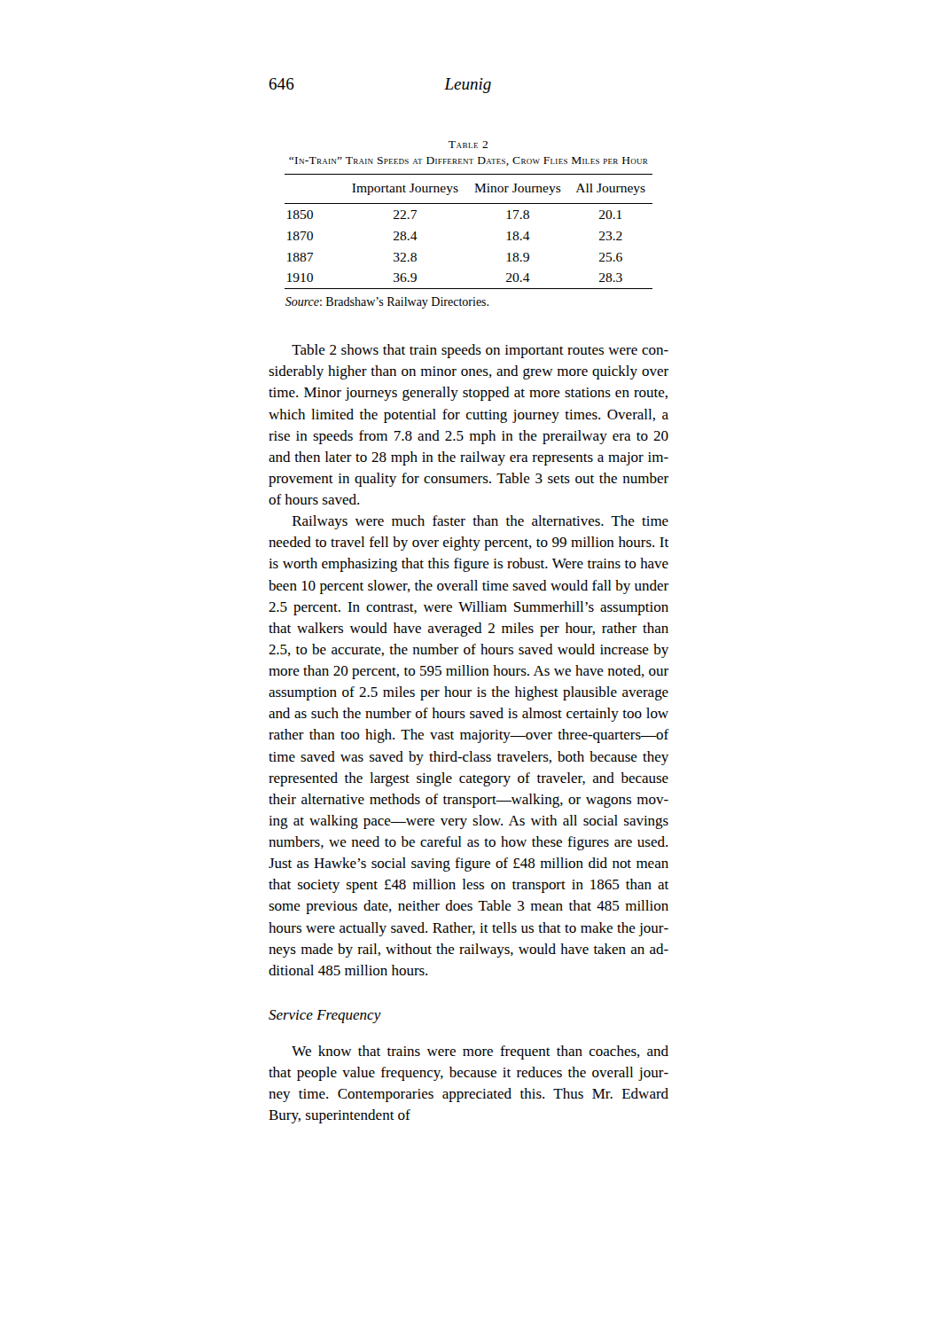646
Leunig
Table 2
“In-Train” Train Speeds at Different Dates, Crow Flies Miles per Hour
| | Important Journeys | Minor Journeys | All Journeys |
| --- | --- | --- | --- |
| 1850 | 22.7 | 17.8 | 20.1 |
| 1870 | 28.4 | 18.4 | 23.2 |
| 1887 | 32.8 | 18.9 | 25.6 |
| 1910 | 36.9 | 20.4 | 28.3 |
Source: Bradshaw’s Railway Directories.
Table 2 shows that train speeds on important routes were considerably higher than on minor ones, and grew more quickly over time. Minor journeys generally stopped at more stations en route, which limited the potential for cutting journey times. Overall, a rise in speeds from 7.8 and 2.5 mph in the prerailway era to 20 and then later to 28 mph in the railway era represents a major improvement in quality for consumers. Table 3 sets out the number of hours saved.
Railways were much faster than the alternatives. The time needed to travel fell by over eighty percent, to 99 million hours. It is worth emphasizing that this figure is robust. Were trains to have been 10 percent slower, the overall time saved would fall by under 2.5 percent. In contrast, were William Summerhill’s assumption that walkers would have averaged 2 miles per hour, rather than 2.5, to be accurate, the number of hours saved would increase by more than 20 percent, to 595 million hours. As we have noted, our assumption of 2.5 miles per hour is the highest plausible average and as such the number of hours saved is almost certainly too low rather than too high. The vast majority—over three-quarters—of time saved was saved by third-class travelers, both because they represented the largest single category of traveler, and because their alternative methods of transport—walking, or wagons moving at walking pace—were very slow. As with all social savings numbers, we need to be careful as to how these figures are used. Just as Hawke’s social saving figure of £48 million did not mean that society spent £48 million less on transport in 1865 than at some previous date, neither does Table 3 mean that 485 million hours were actually saved. Rather, it tells us that to make the journeys made by rail, without the railways, would have taken an additional 485 million hours.
Service Frequency
We know that trains were more frequent than coaches, and that people value frequency, because it reduces the overall journey time. Contemporaries appreciated this. Thus Mr. Edward Bury, superintendent of